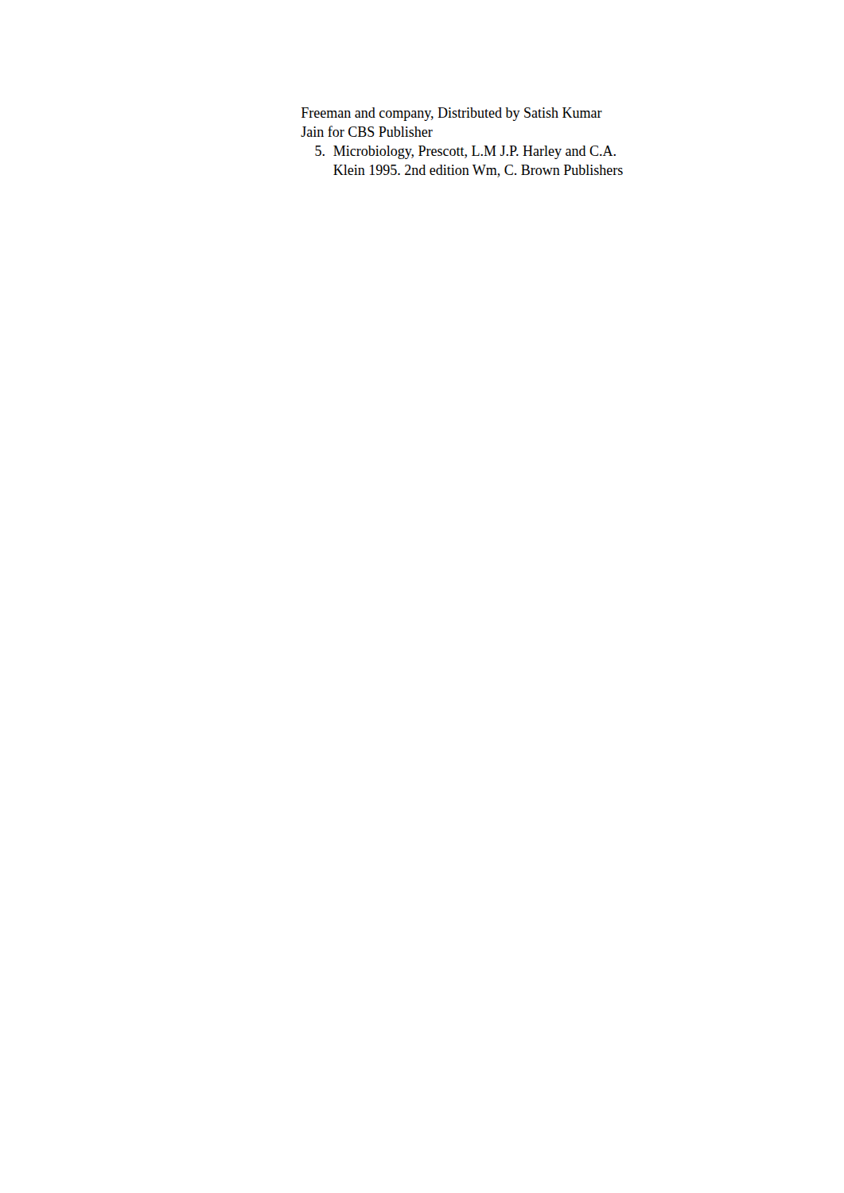Freeman and company, Distributed by Satish Kumar Jain for CBS Publisher
5. Microbiology, Prescott, L.M J.P. Harley and C.A. Klein 1995. 2nd edition Wm, C. Brown Publishers